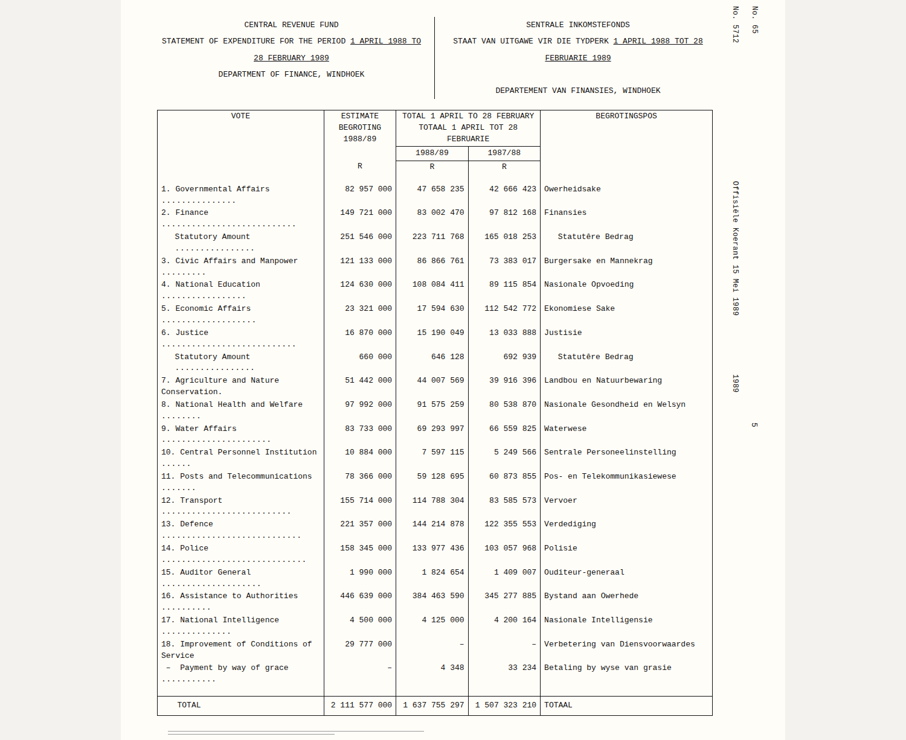No. 5712 No. 65 Offisiële Koerant 15 Mei 1989 1989 5
CENTRAL REVENUE FUND
STATEMENT OF EXPENDITURE FOR THE PERIOD 1 APRIL 1988 TO
28 FEBRUARY 1989
DEPARTMENT OF FINANCE, WINDHOEK
SENTRALE INKOMSTEFONDS
STAAT VAN UITGAWE VIR DIE TYDPERK 1 APRIL 1988 TOT 28 FEBRUARIE 1989
DEPARTEMENT VAN FINANSIES, WINDHOEK
| VOTE | ESTIMATE BEGROTING 1988/89 | TOTAL 1 APRIL TO 28 FEBRUARY TOTAAL 1 APRIL TOT 28 FEBRUARIE | BEGROTINGSPOS |
| --- | --- | --- | --- |
| 1988/89 | 1987/88 |
| | R | R | R | |
| 1. Governmental Affairs ............... | 82 957 000 | 47 658 235 | 42 666 423 | Owerheidsake |
| 2. Finance ........................... | 149 721 000 | 83 002 470 | 97 812 168 | Finansies |
| Statutory Amount ................ | 251 546 000 | 223 711 768 | 165 018 253 | Statutêre Bedrag |
| 3. Civic Affairs and Manpower ......... | 121 133 000 | 86 866 761 | 73 383 017 | Burgersake en Mannekrag |
| 4. National Education ................. | 124 630 000 | 108 084 411 | 89 115 854 | Nasionale Opvoeding |
| 5. Economic Affairs ................... | 23 321 000 | 17 594 630 | 112 542 772 | Ekonomiese Sake |
| 6. Justice ........................... | 16 870 000 | 15 190 049 | 13 033 888 | Justisie |
| Statutory Amount ................ | 660 000 | 646 128 | 692 939 | Statutêre Bedrag |
| 7. Agriculture and Nature Conservation. | 51 442 000 | 44 007 569 | 39 916 396 | Landbou en Natuurbewaring |
| 8. National Health and Welfare ........ | 97 992 000 | 91 575 259 | 80 538 870 | Nasionale Gesondheid en Welsyn |
| 9. Water Affairs ...................... | 83 733 000 | 69 293 997 | 66 559 825 | Waterwese |
| 10. Central Personnel Institution ...... | 10 884 000 | 7 597 115 | 5 249 566 | Sentrale Personeelinstelling |
| 11. Posts and Telecommunications ....... | 78 366 000 | 59 128 695 | 60 873 855 | Pos- en Telekommunikasiewese |
| 12. Transport .......................... | 155 714 000 | 114 788 304 | 83 585 573 | Vervoer |
| 13. Defence ............................ | 221 357 000 | 144 214 878 | 122 355 553 | Verdediging |
| 14. Police ............................. | 158 345 000 | 133 977 436 | 103 057 968 | Polisie |
| 15. Auditor General .................... | 1 990 000 | 1 824 654 | 1 409 007 | Ouditeur-generaal |
| 16. Assistance to Authorities .......... | 446 639 000 | 384 463 590 | 345 277 885 | Bystand aan Owerhede |
| 17. National Intelligence .............. | 4 500 000 | 4 125 000 | 4 200 164 | Nasionale Intelligensie |
| 18. Improvement of Conditions of Service | 29 777 000 | – | – | Verbetering van Diensvoorwaardes |
| – Payment by way of grace ........... | – | 4 348 | 33 234 | Betaling by wyse van grasie |
| TOTAL | 2 111 577 000 | 1 637 755 297 | 1 507 323 210 | TOTAAL |